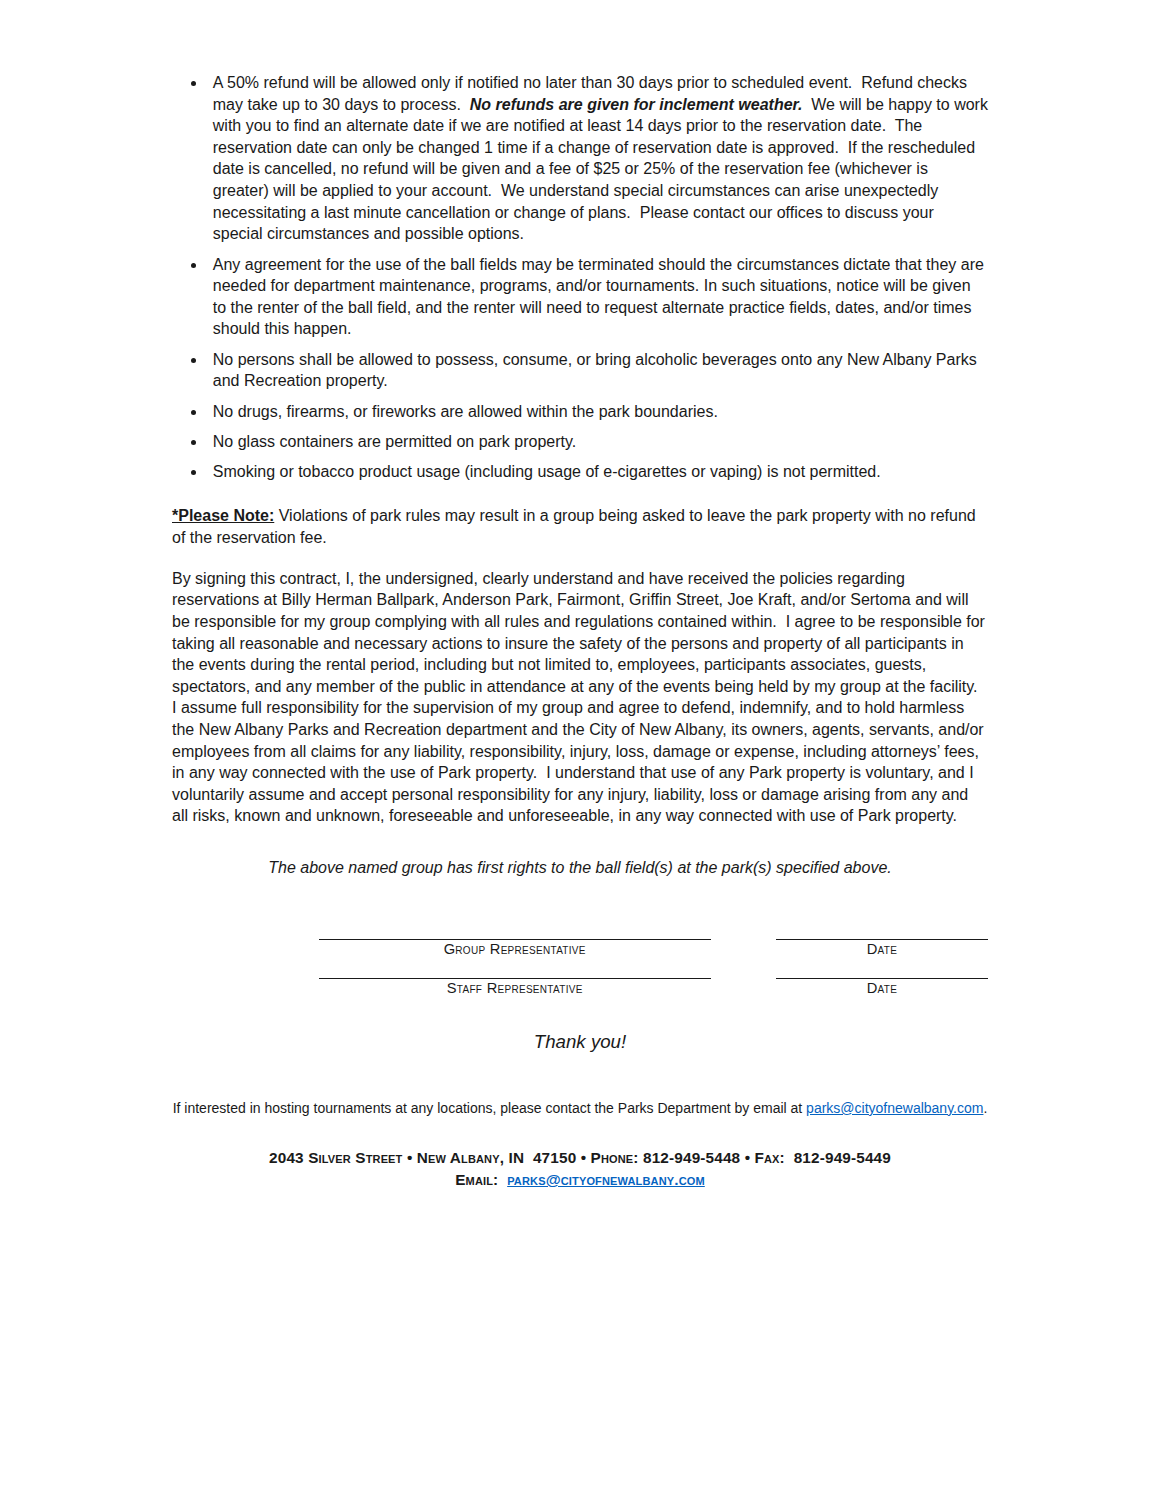A 50% refund will be allowed only if notified no later than 30 days prior to scheduled event. Refund checks may take up to 30 days to process. No refunds are given for inclement weather. We will be happy to work with you to find an alternate date if we are notified at least 14 days prior to the reservation date. The reservation date can only be changed 1 time if a change of reservation date is approved. If the rescheduled date is cancelled, no refund will be given and a fee of $25 or 25% of the reservation fee (whichever is greater) will be applied to your account. We understand special circumstances can arise unexpectedly necessitating a last minute cancellation or change of plans. Please contact our offices to discuss your special circumstances and possible options.
Any agreement for the use of the ball fields may be terminated should the circumstances dictate that they are needed for department maintenance, programs, and/or tournaments. In such situations, notice will be given to the renter of the ball field, and the renter will need to request alternate practice fields, dates, and/or times should this happen.
No persons shall be allowed to possess, consume, or bring alcoholic beverages onto any New Albany Parks and Recreation property.
No drugs, firearms, or fireworks are allowed within the park boundaries.
No glass containers are permitted on park property.
Smoking or tobacco product usage (including usage of e-cigarettes or vaping) is not permitted.
*Please Note: Violations of park rules may result in a group being asked to leave the park property with no refund of the reservation fee.
By signing this contract, I, the undersigned, clearly understand and have received the policies regarding reservations at Billy Herman Ballpark, Anderson Park, Fairmont, Griffin Street, Joe Kraft, and/or Sertoma and will be responsible for my group complying with all rules and regulations contained within. I agree to be responsible for taking all reasonable and necessary actions to insure the safety of the persons and property of all participants in the events during the rental period, including but not limited to, employees, participants associates, guests, spectators, and any member of the public in attendance at any of the events being held by my group at the facility. I assume full responsibility for the supervision of my group and agree to defend, indemnify, and to hold harmless the New Albany Parks and Recreation department and the City of New Albany, its owners, agents, servants, and/or employees from all claims for any liability, responsibility, injury, loss, damage or expense, including attorneys’ fees, in any way connected with the use of Park property. I understand that use of any Park property is voluntary, and I voluntarily assume and accept personal responsibility for any injury, liability, loss or damage arising from any and all risks, known and unknown, foreseeable and unforeseeable, in any way connected with use of Park property.
The above named group has first rights to the ball field(s) at the park(s) specified above.
| | Group Representative | | Date |
| | Staff Representative | | Date |
Thank you!
If interested in hosting tournaments at any locations, please contact the Parks Department by email at parks@cityofnewalbany.com.
2043 Silver Street • New Albany, IN 47150 • Phone: 812-949-5448 • Fax: 812-949-5449
Email: parks@cityofnewalbany.com